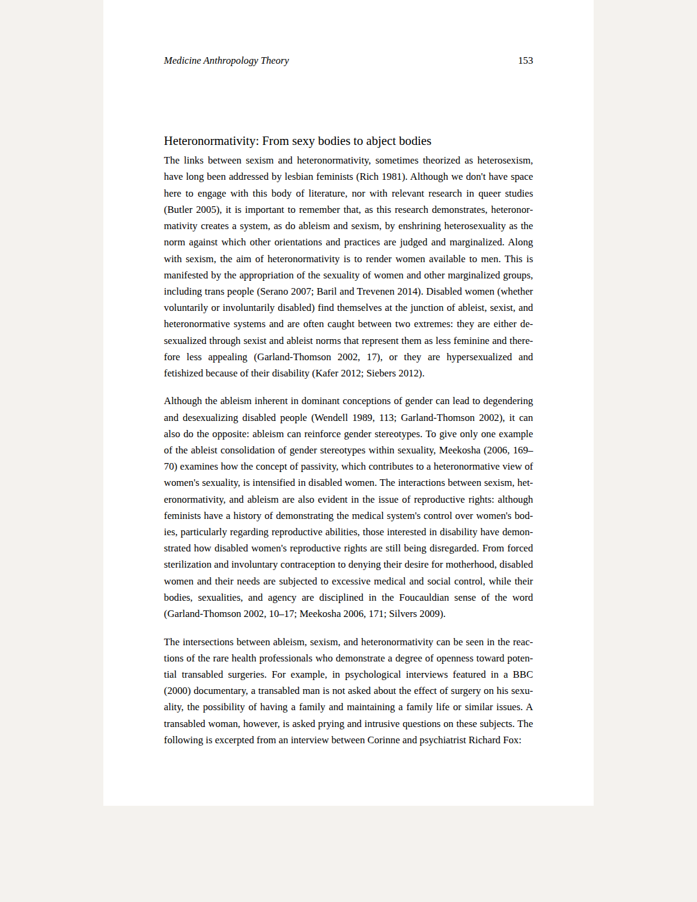Medicine Anthropology Theory 153
Heteronormativity: From sexy bodies to abject bodies
The links between sexism and heteronormativity, sometimes theorized as heterosexism, have long been addressed by lesbian feminists (Rich 1981). Although we don't have space here to engage with this body of literature, nor with relevant research in queer studies (Butler 2005), it is important to remember that, as this research demonstrates, heteronormativity creates a system, as do ableism and sexism, by enshrining heterosexuality as the norm against which other orientations and practices are judged and marginalized. Along with sexism, the aim of heteronormativity is to render women available to men. This is manifested by the appropriation of the sexuality of women and other marginalized groups, including trans people (Serano 2007; Baril and Trevenen 2014). Disabled women (whether voluntarily or involuntarily disabled) find themselves at the junction of ableist, sexist, and heteronormative systems and are often caught between two extremes: they are either desexualized through sexist and ableist norms that represent them as less feminine and therefore less appealing (Garland-Thomson 2002, 17), or they are hypersexualized and fetishized because of their disability (Kafer 2012; Siebers 2012).
Although the ableism inherent in dominant conceptions of gender can lead to degendering and desexualizing disabled people (Wendell 1989, 113; Garland-Thomson 2002), it can also do the opposite: ableism can reinforce gender stereotypes. To give only one example of the ableist consolidation of gender stereotypes within sexuality, Meekosha (2006, 169–70) examines how the concept of passivity, which contributes to a heteronormative view of women's sexuality, is intensified in disabled women. The interactions between sexism, heteronormativity, and ableism are also evident in the issue of reproductive rights: although feminists have a history of demonstrating the medical system's control over women's bodies, particularly regarding reproductive abilities, those interested in disability have demonstrated how disabled women's reproductive rights are still being disregarded. From forced sterilization and involuntary contraception to denying their desire for motherhood, disabled women and their needs are subjected to excessive medical and social control, while their bodies, sexualities, and agency are disciplined in the Foucauldian sense of the word (Garland-Thomson 2002, 10–17; Meekosha 2006, 171; Silvers 2009).
The intersections between ableism, sexism, and heteronormativity can be seen in the reactions of the rare health professionals who demonstrate a degree of openness toward potential transabled surgeries. For example, in psychological interviews featured in a BBC (2000) documentary, a transabled man is not asked about the effect of surgery on his sexuality, the possibility of having a family and maintaining a family life or similar issues. A transabled woman, however, is asked prying and intrusive questions on these subjects. The following is excerpted from an interview between Corinne and psychiatrist Richard Fox: